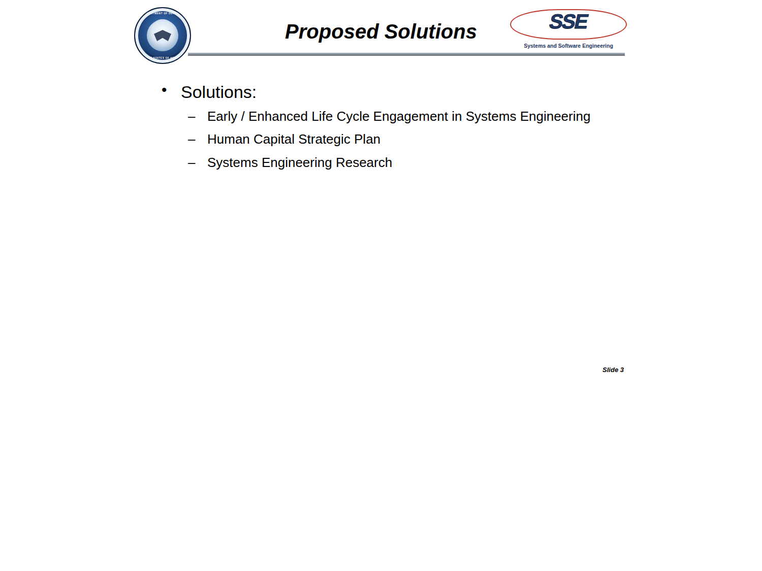Department of Defense
United States of America
SSE
Systems and Software Engineering
Proposed Solutions
Solutions:
Early / Enhanced Life Cycle Engagement in Systems Engineering
Human Capital Strategic Plan
Systems Engineering Research
Slide 3